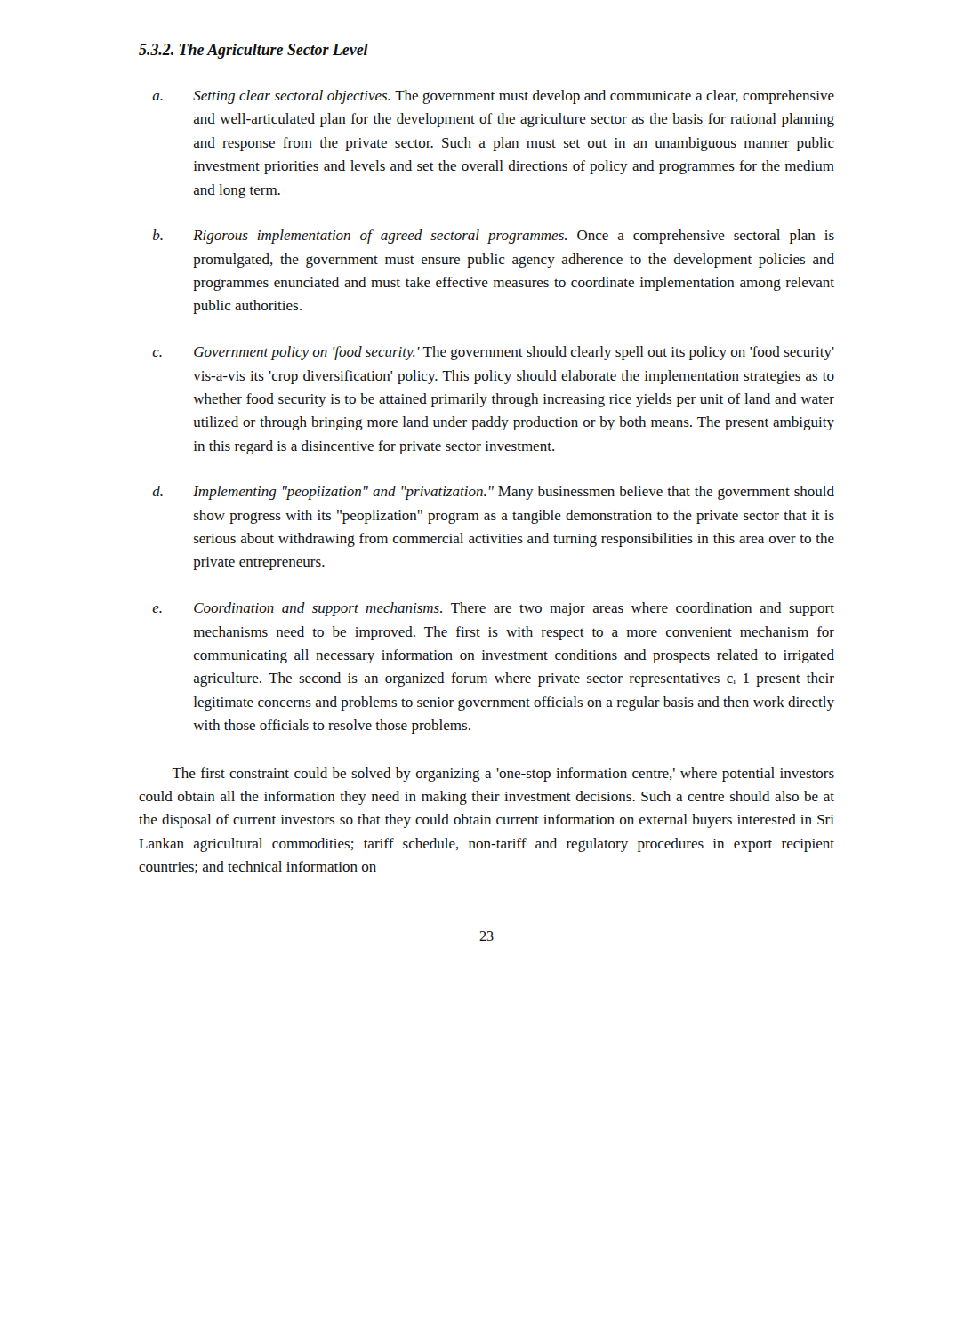5.3.2. The Agriculture Sector Level
Setting clear sectoral objectives. The government must develop and communicate a clear, comprehensive and well-articulated plan for the development of the agriculture sector as the basis for rational planning and response from the private sector. Such a plan must set out in an unambiguous manner public investment priorities and levels and set the overall directions of policy and programmes for the medium and long term.
Rigorous implementation of agreed sectoral programmes. Once a comprehensive sectoral plan is promulgated, the government must ensure public agency adherence to the development policies and programmes enunciated and must take effective measures to coordinate implementation among relevant public authorities.
Government policy on 'food security.' The government should clearly spell out its policy on 'food security' vis-a-vis its 'crop diversification' policy. This policy should elaborate the implementation strategies as to whether food security is to be attained primarily through increasing rice yields per unit of land and water utilized or through bringing more land under paddy production or by both means. The present ambiguity in this regard is a disincentive for private sector investment.
Implementing "peopiization" and "privatization." Many businessmen believe that the government should show progress with its "peoplization" program as a tangible demonstration to the private sector that it is serious about withdrawing from commercial activities and turning responsibilities in this area over to the private entrepreneurs.
Coordination and support mechanisms. There are two major areas where coordination and support mechanisms need to be improved. The first is with respect to a more convenient mechanism for communicating all necessary information on investment conditions and prospects related to irrigated agriculture. The second is an organized forum where private sector representatives cᵢ 1 present their legitimate concerns and problems to senior government officials on a regular basis and then work directly with those officials to resolve those problems.
The first constraint could be solved by organizing a 'one-stop information centre,' where potential investors could obtain all the information they need in making their investment decisions. Such a centre should also be at the disposal of current investors so that they could obtain current information on external buyers interested in Sri Lankan agricultural commodities; tariff schedule, non-tariff and regulatory procedures in export recipient countries; and technical information on
23